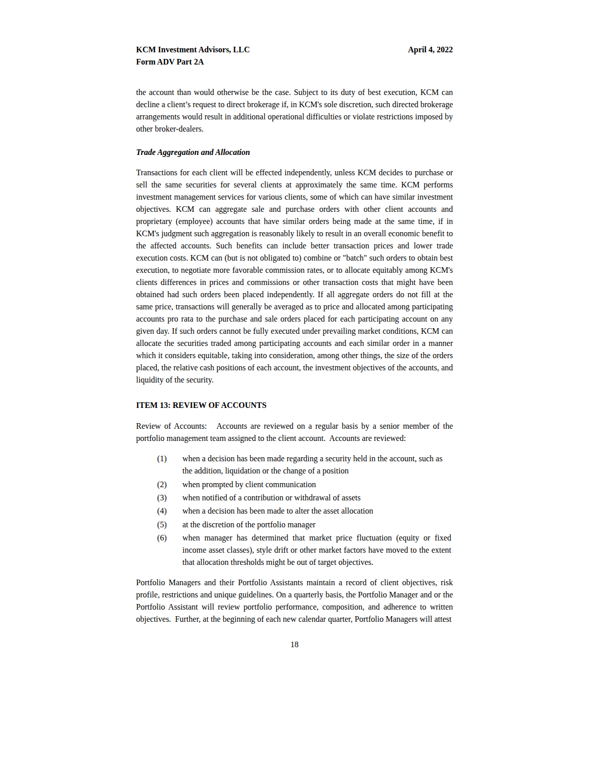KCM Investment Advisors, LLC
Form ADV Part 2A
April 4, 2022
the account than would otherwise be the case. Subject to its duty of best execution, KCM can decline a client’s request to direct brokerage if, in KCM's sole discretion, such directed brokerage arrangements would result in additional operational difficulties or violate restrictions imposed by other broker-dealers.
Trade Aggregation and Allocation
Transactions for each client will be effected independently, unless KCM decides to purchase or sell the same securities for several clients at approximately the same time. KCM performs investment management services for various clients, some of which can have similar investment objectives. KCM can aggregate sale and purchase orders with other client accounts and proprietary (employee) accounts that have similar orders being made at the same time, if in KCM's judgment such aggregation is reasonably likely to result in an overall economic benefit to the affected accounts. Such benefits can include better transaction prices and lower trade execution costs. KCM can (but is not obligated to) combine or "batch" such orders to obtain best execution, to negotiate more favorable commission rates, or to allocate equitably among KCM's clients differences in prices and commissions or other transaction costs that might have been obtained had such orders been placed independently. If all aggregate orders do not fill at the same price, transactions will generally be averaged as to price and allocated among participating accounts pro rata to the purchase and sale orders placed for each participating account on any given day. If such orders cannot be fully executed under prevailing market conditions, KCM can allocate the securities traded among participating accounts and each similar order in a manner which it considers equitable, taking into consideration, among other things, the size of the orders placed, the relative cash positions of each account, the investment objectives of the accounts, and liquidity of the security.
ITEM 13: REVIEW OF ACCOUNTS
Review of Accounts: Accounts are reviewed on a regular basis by a senior member of the portfolio management team assigned to the client account. Accounts are reviewed:
(1)
when a decision has been made regarding a security held in the account, such as the addition, liquidation or the change of a position
(2)
when prompted by client communication
(3)
when notified of a contribution or withdrawal of assets
(4)
when a decision has been made to alter the asset allocation
(5)
at the discretion of the portfolio manager
(6)
when manager has determined that market price fluctuation (equity or fixed income asset classes), style drift or other market factors have moved to the extent that allocation thresholds might be out of target objectives.
Portfolio Managers and their Portfolio Assistants maintain a record of client objectives, risk profile, restrictions and unique guidelines. On a quarterly basis, the Portfolio Manager and or the Portfolio Assistant will review portfolio performance, composition, and adherence to written objectives. Further, at the beginning of each new calendar quarter, Portfolio Managers will attest
18